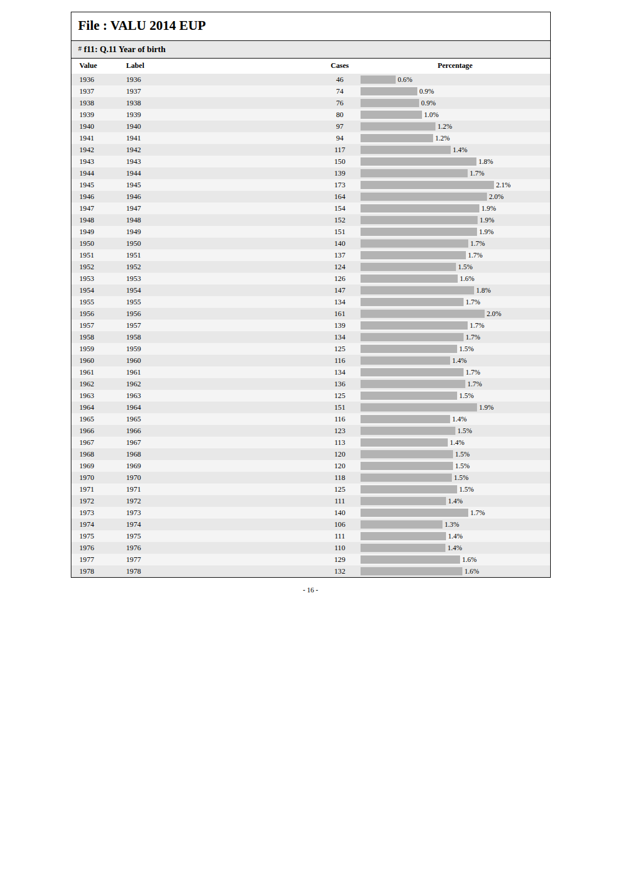File : VALU 2014 EUP
# f11: Q.11 Year of birth
| Value | Label | Cases | Percentage |
| --- | --- | --- | --- |
| 1936 | 1936 | 46 | 0.6% |
| 1937 | 1937 | 74 | 0.9% |
| 1938 | 1938 | 76 | 0.9% |
| 1939 | 1939 | 80 | 1.0% |
| 1940 | 1940 | 97 | 1.2% |
| 1941 | 1941 | 94 | 1.2% |
| 1942 | 1942 | 117 | 1.4% |
| 1943 | 1943 | 150 | 1.8% |
| 1944 | 1944 | 139 | 1.7% |
| 1945 | 1945 | 173 | 2.1% |
| 1946 | 1946 | 164 | 2.0% |
| 1947 | 1947 | 154 | 1.9% |
| 1948 | 1948 | 152 | 1.9% |
| 1949 | 1949 | 151 | 1.9% |
| 1950 | 1950 | 140 | 1.7% |
| 1951 | 1951 | 137 | 1.7% |
| 1952 | 1952 | 124 | 1.5% |
| 1953 | 1953 | 126 | 1.6% |
| 1954 | 1954 | 147 | 1.8% |
| 1955 | 1955 | 134 | 1.7% |
| 1956 | 1956 | 161 | 2.0% |
| 1957 | 1957 | 139 | 1.7% |
| 1958 | 1958 | 134 | 1.7% |
| 1959 | 1959 | 125 | 1.5% |
| 1960 | 1960 | 116 | 1.4% |
| 1961 | 1961 | 134 | 1.7% |
| 1962 | 1962 | 136 | 1.7% |
| 1963 | 1963 | 125 | 1.5% |
| 1964 | 1964 | 151 | 1.9% |
| 1965 | 1965 | 116 | 1.4% |
| 1966 | 1966 | 123 | 1.5% |
| 1967 | 1967 | 113 | 1.4% |
| 1968 | 1968 | 120 | 1.5% |
| 1969 | 1969 | 120 | 1.5% |
| 1970 | 1970 | 118 | 1.5% |
| 1971 | 1971 | 125 | 1.5% |
| 1972 | 1972 | 111 | 1.4% |
| 1973 | 1973 | 140 | 1.7% |
| 1974 | 1974 | 106 | 1.3% |
| 1975 | 1975 | 111 | 1.4% |
| 1976 | 1976 | 110 | 1.4% |
| 1977 | 1977 | 129 | 1.6% |
| 1978 | 1978 | 132 | 1.6% |
- 16 -